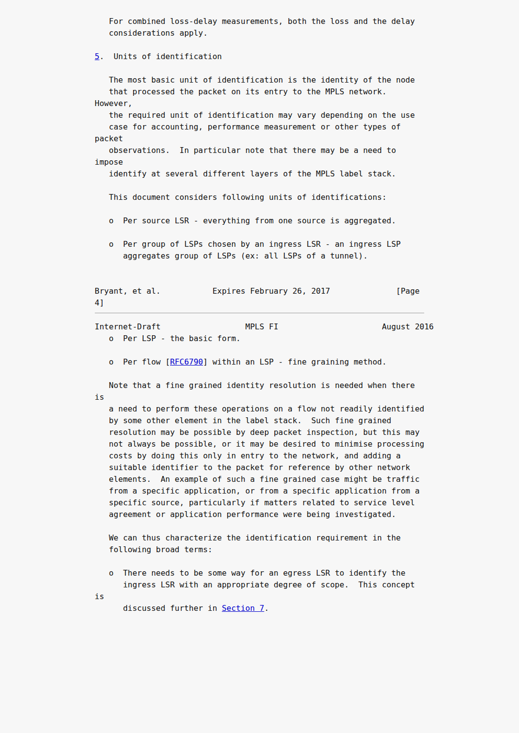For combined loss-delay measurements, both the loss and the delay
   considerations apply.

5.  Units of identification

   The most basic unit of identification is the identity of the node
   that processed the packet on its entry to the MPLS network.  However,
   the required unit of identification may vary depending on the use
   case for accounting, performance measurement or other types of packet
   observations.  In particular note that there may be a need to impose
   identify at several different layers of the MPLS label stack.

   This document considers following units of identifications:

   o  Per source LSR - everything from one source is aggregated.

   o  Per group of LSPs chosen by an ingress LSR - an ingress LSP
      aggregates group of LSPs (ex: all LSPs of a tunnel).


Bryant, et al.           Expires February 26, 2017              [Page 4]
Internet-Draft                  MPLS FI                      August 2016
   o  Per LSP - the basic form.

   o  Per flow [RFC6790] within an LSP - fine graining method.

   Note that a fine grained identity resolution is needed when there is
   a need to perform these operations on a flow not readily identified
   by some other element in the label stack.  Such fine grained
   resolution may be possible by deep packet inspection, but this may
   not always be possible, or it may be desired to minimise processing
   costs by doing this only in entry to the network, and adding a
   suitable identifier to the packet for reference by other network
   elements.  An example of such a fine grained case might be traffic
   from a specific application, or from a specific application from a
   specific source, particularly if matters related to service level
   agreement or application performance were being investigated.

   We can thus characterize the identification requirement in the
   following broad terms:

   o  There needs to be some way for an egress LSR to identify the
      ingress LSR with an appropriate degree of scope.  This concept is
      discussed further in Section 7.